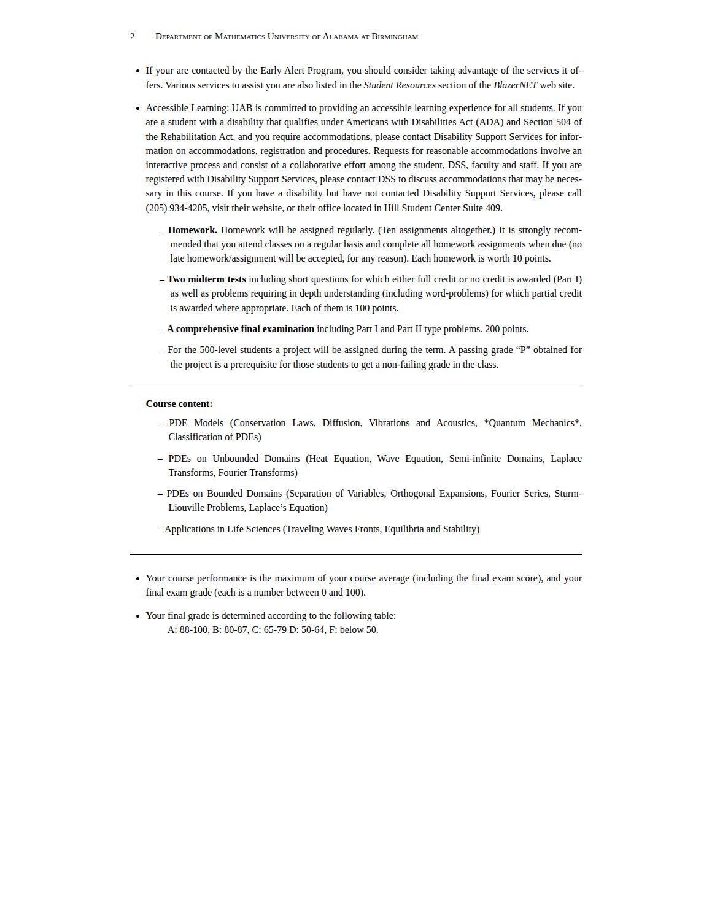2 Department of Mathematics University of Alabama at Birmingham
If your are contacted by the Early Alert Program, you should consider taking advantage of the services it offers. Various services to assist you are also listed in the Student Resources section of the BlazerNET web site.
Accessible Learning: UAB is committed to providing an accessible learning experience for all students. If you are a student with a disability that qualifies under Americans with Disabilities Act (ADA) and Section 504 of the Rehabilitation Act, and you require accommodations, please contact Disability Support Services for information on accommodations, registration and procedures. Requests for reasonable accommodations involve an interactive process and consist of a collaborative effort among the student, DSS, faculty and staff. If you are registered with Disability Support Services, please contact DSS to discuss accommodations that may be necessary in this course. If you have a disability but have not contacted Disability Support Services, please call (205) 934-4205, visit their website, or their office located in Hill Student Center Suite 409.
Homework. Homework will be assigned regularly. (Ten assignments altogether.) It is strongly recommended that you attend classes on a regular basis and complete all homework assignments when due (no late homework/assignment will be accepted, for any reason). Each homework is worth 10 points.
Two midterm tests including short questions for which either full credit or no credit is awarded (Part I) as well as problems requiring in depth understanding (including word-problems) for which partial credit is awarded where appropriate. Each of them is 100 points.
A comprehensive final examination including Part I and Part II type problems. 200 points.
For the 500-level students a project will be assigned during the term. A passing grade “P” obtained for the project is a prerequisite for those students to get a non-failing grade in the class.
Course content:
PDE Models (Conservation Laws, Diffusion, Vibrations and Acoustics, *Quantum Mechanics*, Classification of PDEs)
PDEs on Unbounded Domains (Heat Equation, Wave Equation, Semi-infinite Domains, Laplace Transforms, Fourier Transforms)
PDEs on Bounded Domains (Separation of Variables, Orthogonal Expansions, Fourier Series, Sturm-Liouville Problems, Laplace’s Equation)
Applications in Life Sciences (Traveling Waves Fronts, Equilibria and Stability)
Your course performance is the maximum of your course average (including the final exam score), and your final exam grade (each is a number between 0 and 100).
Your final grade is determined according to the following table:
A: 88-100, B: 80-87, C: 65-79 D: 50-64, F: below 50.